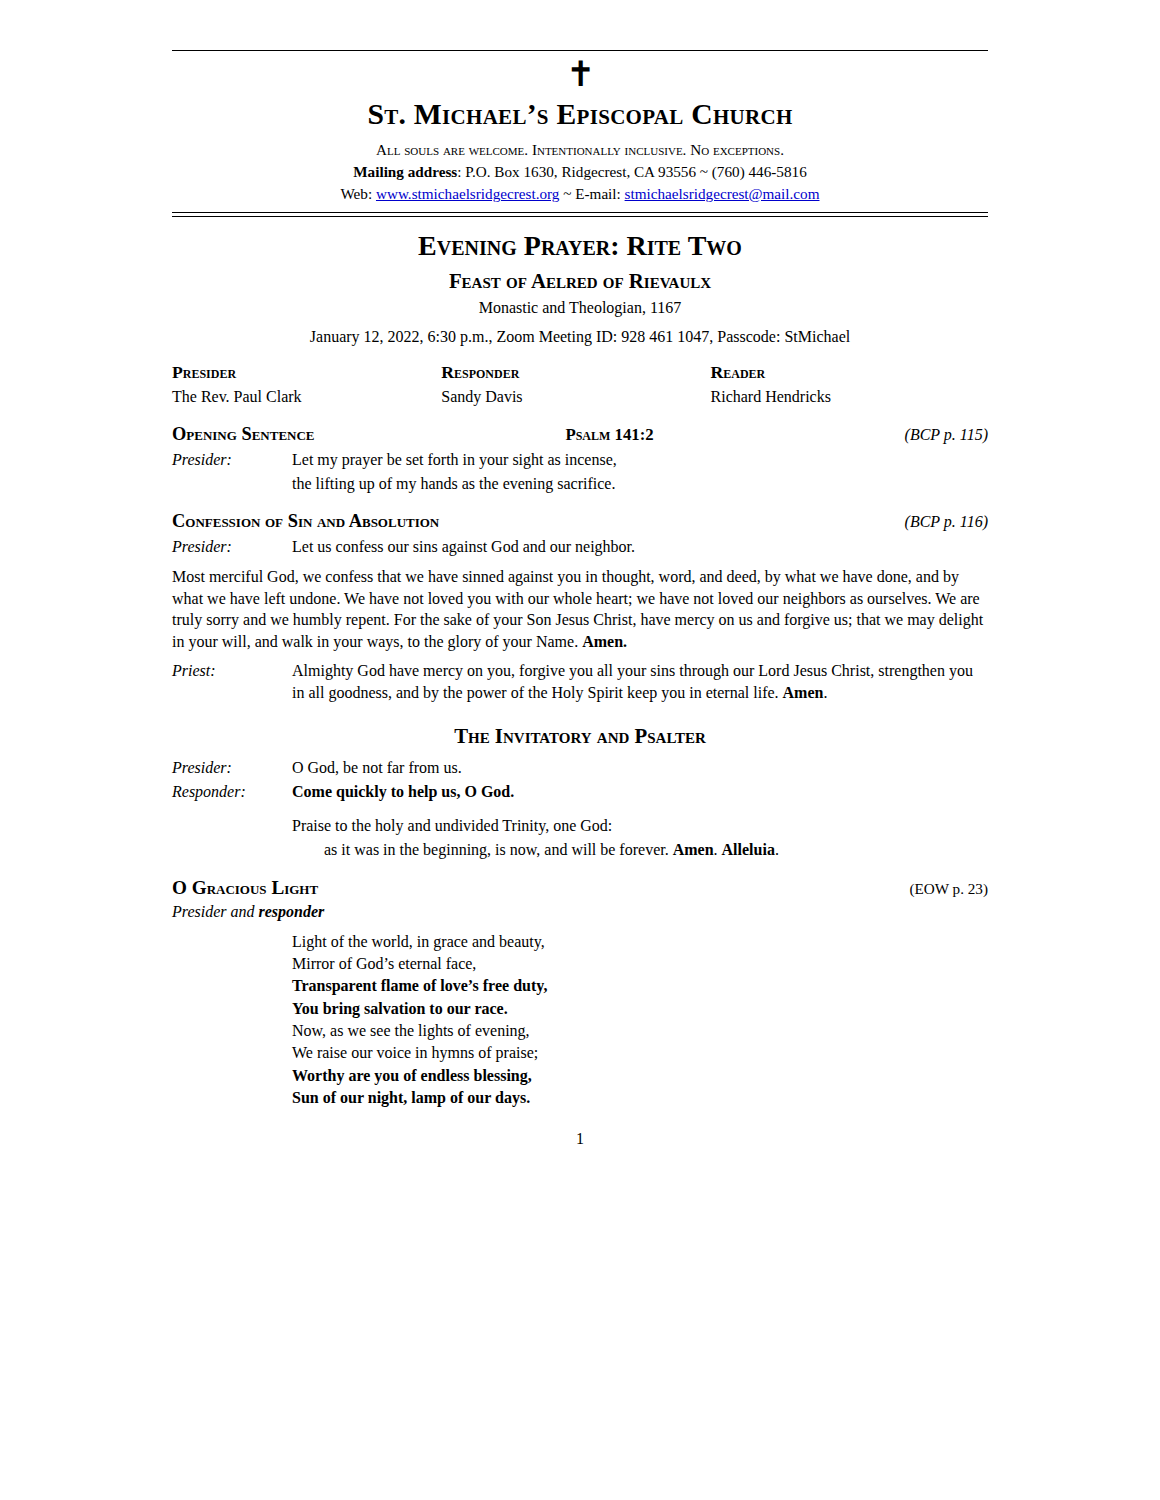✝
St. Michael’s Episcopal Church
All souls are welcome. Intentionally inclusive. No exceptions.
Mailing address: P.O. Box 1630, Ridgecrest, CA 93556 ~ (760) 446-5816
Web: www.stmichaelsridgecrest.org ~ E-mail: stmichaelsridgecrest@mail.com
Evening Prayer: Rite Two
Feast of Aelred of Rievaulx
Monastic and Theologian, 1167
January 12, 2022, 6:30 p.m., Zoom Meeting ID: 928 461 1047, Passcode: StMichael
| Presider | Responder | Reader |
| --- | --- | --- |
| The Rev. Paul Clark | Sandy Davis | Richard Hendricks |
Opening Sentence Psalm 141:2 (BCP p. 115)
Presider: Let my prayer be set forth in your sight as incense,
the lifting up of my hands as the evening sacrifice.
Confession of Sin and Absolution (BCP p. 116)
Presider: Let us confess our sins against God and our neighbor.
Most merciful God, we confess that we have sinned against you in thought, word, and deed, by what we have done, and by what we have left undone. We have not loved you with our whole heart; we have not loved our neighbors as ourselves. We are truly sorry and we humbly repent. For the sake of your Son Jesus Christ, have mercy on us and forgive us; that we may delight in your will, and walk in your ways, to the glory of your Name. Amen.
Priest: Almighty God have mercy on you, forgive you all your sins through our Lord Jesus Christ, strengthen you in all goodness, and by the power of the Holy Spirit keep you in eternal life. Amen.
The Invitatory and Psalter
Presider: O God, be not far from us.
Responder: Come quickly to help us, O God.
Praise to the holy and undivided Trinity, one God:
as it was in the beginning, is now, and will be forever. Amen. Alleluia.
O Gracious Light (EOW p. 23)
Presider and responder
Light of the world, in grace and beauty,
Mirror of God’s eternal face,
Transparent flame of love’s free duty,
You bring salvation to our race.
Now, as we see the lights of evening,
We raise our voice in hymns of praise;
Worthy are you of endless blessing,
Sun of our night, lamp of our days.
1